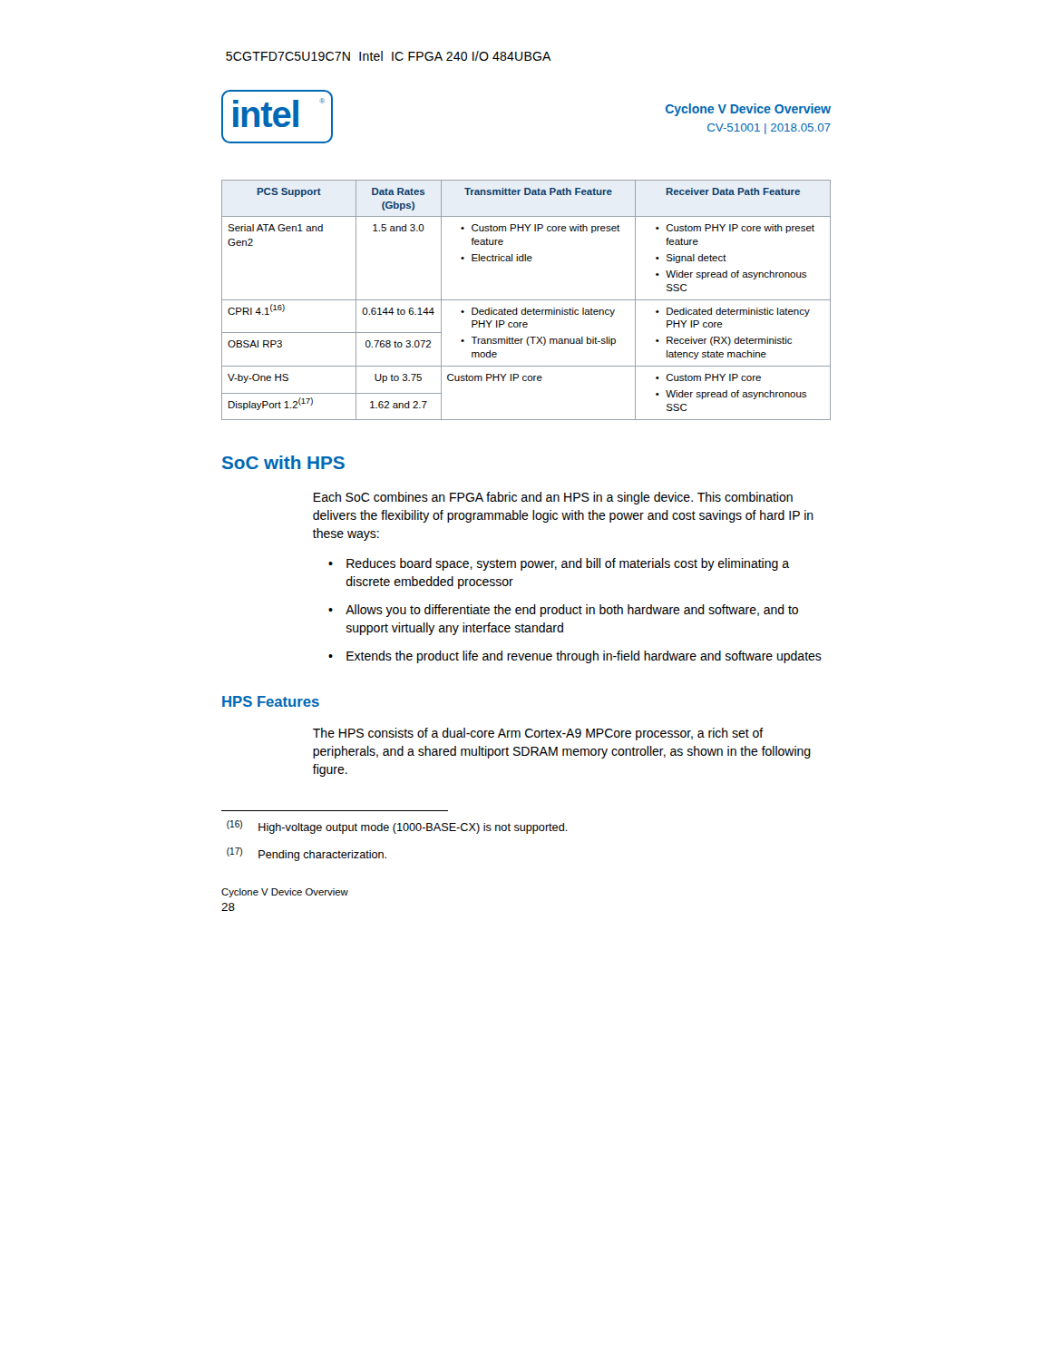5CGTFD7C5U19C7N Intel IC FPGA 240 I/O 484UBGA
intel ®
Cyclone V Device Overview
CV-51001 | 2018.05.07
| PCS Support | Data Rates (Gbps) | Transmitter Data Path Feature | Receiver Data Path Feature |
| --- | --- | --- | --- |
| Serial ATA Gen1 and Gen2 | 1.5 and 3.0 | Custom PHY IP core with preset feature Electrical idle | Custom PHY IP core with preset feature Signal detect Wider spread of asynchronous SSC |
| CPRI 4.1 (16) | 0.6144 to 6.144 | Dedicated deterministic latency PHY IP core Transmitter (TX) manual bit-slip mode | Dedicated deterministic latency PHY IP core Receiver (RX) deterministic latency state machine |
| OBSAI RP3 | 0.768 to 3.072 |
| V-by-One HS | Up to 3.75 | Custom PHY IP core | Custom PHY IP core Wider spread of asynchronous SSC |
| DisplayPort 1.2 (17) | 1.62 and 2.7 |
SoC with HPS
Each SoC combines an FPGA fabric and an HPS in a single device. This combination delivers the flexibility of programmable logic with the power and cost savings of hard IP in these ways:
Reduces board space, system power, and bill of materials cost by eliminating a discrete embedded processor
Allows you to differentiate the end product in both hardware and software, and to support virtually any interface standard
Extends the product life and revenue through in-field hardware and software updates
HPS Features
The HPS consists of a dual-core Arm Cortex-A9 MPCore processor, a rich set of peripherals, and a shared multiport SDRAM memory controller, as shown in the following figure.
(16) High-voltage output mode (1000-BASE-CX) is not supported.
(17) Pending characterization.
Cyclone V Device Overview
28